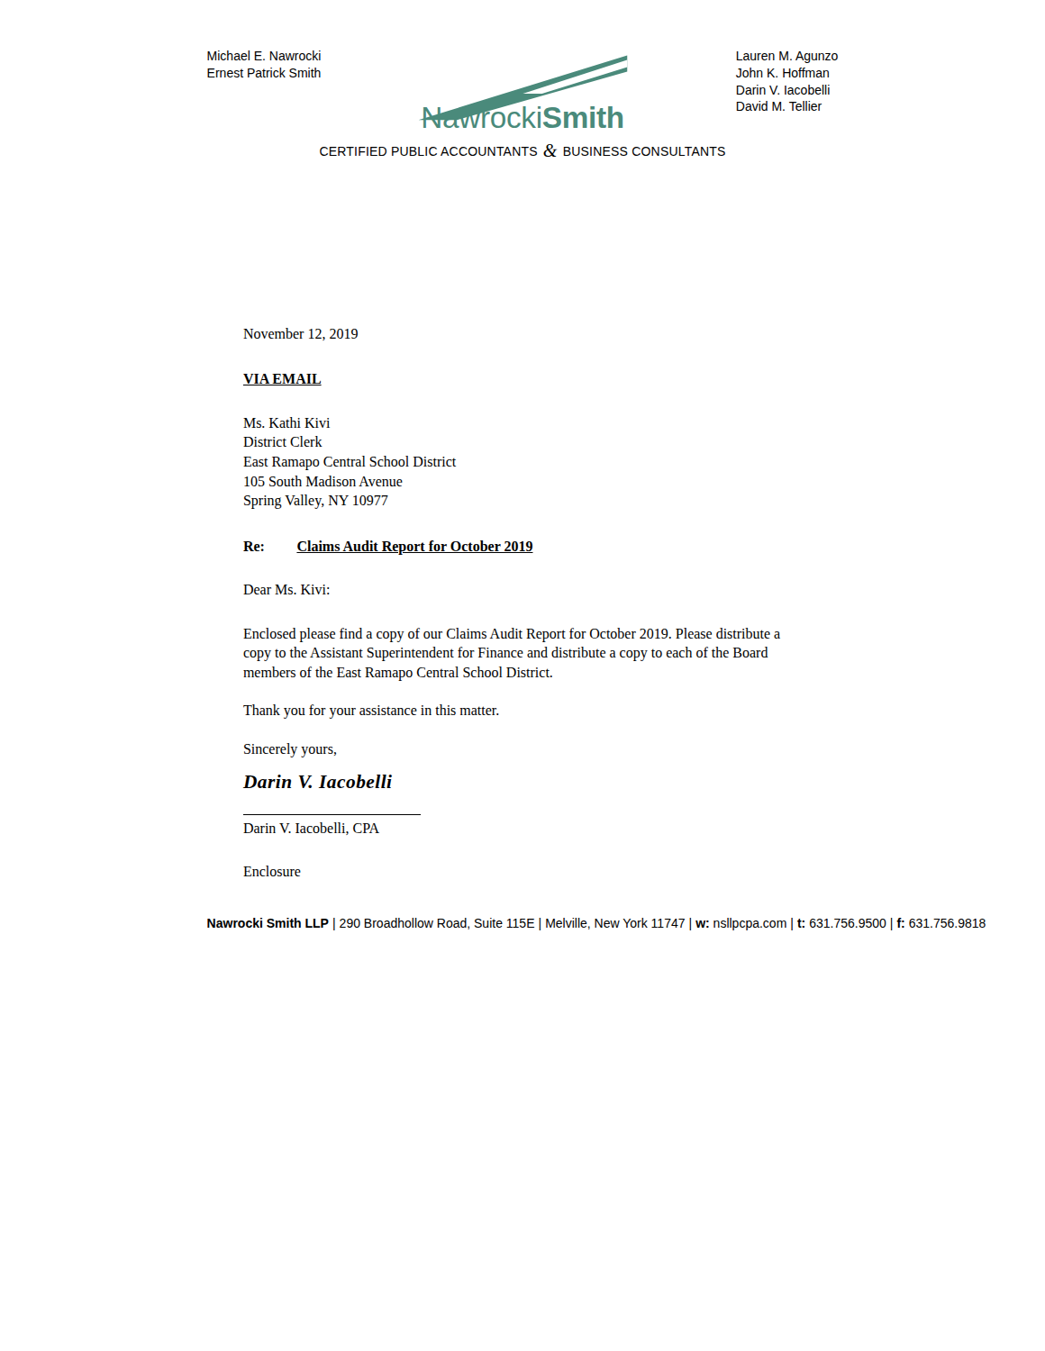Michael E. Nawrocki
Ernest Patrick Smith
Lauren M. Agunzo
John K. Hoffman
Darin V. Iacobelli
David M. Tellier
Nawrocki Smith
CERTIFIED PUBLIC ACCOUNTANTS & BUSINESS CONSULTANTS
November 12, 2019
VIA EMAIL
Ms. Kathi Kivi District Clerk East Ramapo Central School District 105 South Madison Avenue Spring Valley, NY 10977
Re: Claims Audit Report for October 2019
Dear Ms. Kivi:
Enclosed please find a copy of our Claims Audit Report for October 2019. Please distribute a copy to the Assistant Superintendent for Finance and distribute a copy to each of the Board members of the East Ramapo Central School District.
Thank you for your assistance in this matter.
Sincerely yours,
Darin V. Iacobelli
Darin V. Iacobelli, CPA
Enclosure
Nawrocki Smith LLP|290 Broadhollow Road, Suite 115E|Melville, New York 11747|w: nsllpcpa.com|t: 631.756.9500|f: 631.756.9818